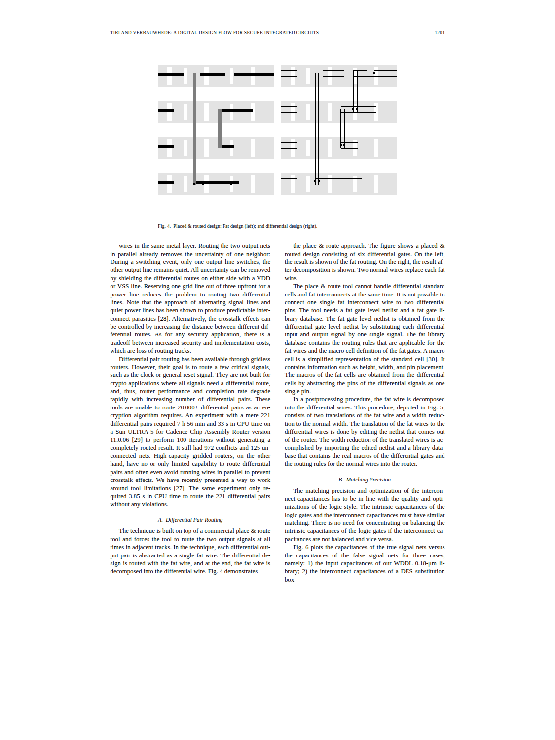Tiri and Verbauwhede: A digital design flow for secure integrated circuits 1201
Fig. 4. Placed & routed design: Fat design (left); and differential design (right).
wires in the same metal layer. Routing the two output nets in parallel already removes the uncertainty of one neighbor: During a switching event, only one output line switches, the other output line remains quiet. All uncertainty can be removed by shielding the differential routes on either side with a VDD or VSS line. Reserving one grid line out of three upfront for a power line reduces the problem to routing two differential lines. Note that the approach of alternating signal lines and quiet power lines has been shown to produce predictable interconnect parasitics [28]. Alternatively, the crosstalk effects can be controlled by increasing the distance between different differential routes. As for any security application, there is a tradeoff between increased security and implementation costs, which are loss of routing tracks.
Differential pair routing has been available through gridless routers. However, their goal is to route a few critical signals, such as the clock or general reset signal. They are not built for crypto applications where all signals need a differential route, and, thus, router performance and completion rate degrade rapidly with increasing number of differential pairs. These tools are unable to route 20 000+ differential pairs as an encryption algorithm requires. An experiment with a mere 221 differential pairs required 7 h 56 min and 33 s in CPU time on a Sun ULTRA 5 for Cadence Chip Assembly Router version 11.0.06 [29] to perform 100 iterations without generating a completely routed result. It still had 972 conflicts and 125 unconnected nets. High-capacity gridded routers, on the other hand, have no or only limited capability to route differential pairs and often even avoid running wires in parallel to prevent crosstalk effects. We have recently presented a way to work around tool limitations [27]. The same experiment only required 3.85 s in CPU time to route the 221 differential pairs without any violations.
A. Differential Pair Routing
The technique is built on top of a commercial place & route tool and forces the tool to route the two output signals at all times in adjacent tracks. In the technique, each differential output pair is abstracted as a single fat wire. The differential design is routed with the fat wire, and at the end, the fat wire is decomposed into the differential wire. Fig. 4 demonstrates
the place & route approach. The figure shows a placed & routed design consisting of six differential gates. On the left, the result is shown of the fat routing. On the right, the result after decomposition is shown. Two normal wires replace each fat wire.
The place & route tool cannot handle differential standard cells and fat interconnects at the same time. It is not possible to connect one single fat interconnect wire to two differential pins. The tool needs a fat gate level netlist and a fat gate library database. The fat gate level netlist is obtained from the differential gate level netlist by substituting each differential input and output signal by one single signal. The fat library database contains the routing rules that are applicable for the fat wires and the macro cell definition of the fat gates. A macro cell is a simplified representation of the standard cell [30]. It contains information such as height, width, and pin placement. The macros of the fat cells are obtained from the differential cells by abstracting the pins of the differential signals as one single pin.
In a postprocessing procedure, the fat wire is decomposed into the differential wires. This procedure, depicted in Fig. 5, consists of two translations of the fat wire and a width reduction to the normal width. The translation of the fat wires to the differential wires is done by editing the netlist that comes out of the router. The width reduction of the translated wires is accomplished by importing the edited netlist and a library database that contains the real macros of the differential gates and the routing rules for the normal wires into the router.
B. Matching Precision
The matching precision and optimization of the interconnect capacitances has to be in line with the quality and optimizations of the logic style. The intrinsic capacitances of the logic gates and the interconnect capacitances must have similar matching. There is no need for concentrating on balancing the intrinsic capacitances of the logic gates if the interconnect capacitances are not balanced and vice versa.
Fig. 6 plots the capacitances of the true signal nets versus the capacitances of the false signal nets for three cases, namely: 1) the input capacitances of our WDDL 0.18-μm library; 2) the interconnect capacitances of a DES substitution box